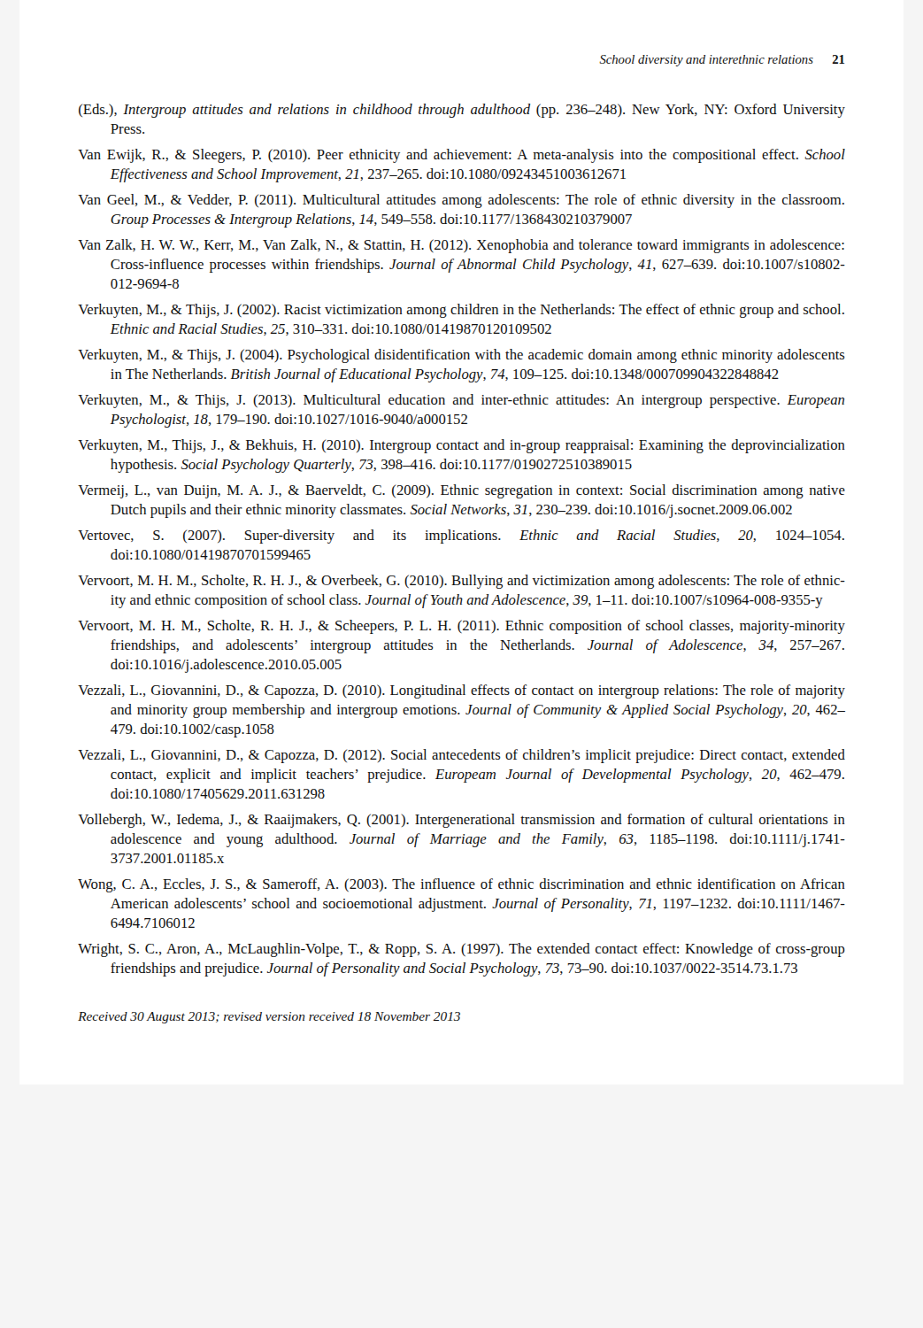School diversity and interethnic relations 21
(Eds.), Intergroup attitudes and relations in childhood through adulthood (pp. 236–248). New York, NY: Oxford University Press.
Van Ewijk, R., & Sleegers, P. (2010). Peer ethnicity and achievement: A meta-analysis into the compositional effect. School Effectiveness and School Improvement, 21, 237–265. doi:10.1080/09243451003612671
Van Geel, M., & Vedder, P. (2011). Multicultural attitudes among adolescents: The role of ethnic diversity in the classroom. Group Processes & Intergroup Relations, 14, 549–558. doi:10.1177/1368430210379007
Van Zalk, H. W. W., Kerr, M., Van Zalk, N., & Stattin, H. (2012). Xenophobia and tolerance toward immigrants in adolescence: Cross-influence processes within friendships. Journal of Abnormal Child Psychology, 41, 627–639. doi:10.1007/s10802-012-9694-8
Verkuyten, M., & Thijs, J. (2002). Racist victimization among children in the Netherlands: The effect of ethnic group and school. Ethnic and Racial Studies, 25, 310–331. doi:10.1080/01419870120109502
Verkuyten, M., & Thijs, J. (2004). Psychological disidentification with the academic domain among ethnic minority adolescents in The Netherlands. British Journal of Educational Psychology, 74, 109–125. doi:10.1348/000709904322848842
Verkuyten, M., & Thijs, J. (2013). Multicultural education and inter-ethnic attitudes: An intergroup perspective. European Psychologist, 18, 179–190. doi:10.1027/1016-9040/a000152
Verkuyten, M., Thijs, J., & Bekhuis, H. (2010). Intergroup contact and in-group reappraisal: Examining the deprovincialization hypothesis. Social Psychology Quarterly, 73, 398–416. doi:10.1177/0190272510389015
Vermeij, L., van Duijn, M. A. J., & Baerveldt, C. (2009). Ethnic segregation in context: Social discrimination among native Dutch pupils and their ethnic minority classmates. Social Networks, 31, 230–239. doi:10.1016/j.socnet.2009.06.002
Vertovec, S. (2007). Super-diversity and its implications. Ethnic and Racial Studies, 20, 1024–1054. doi:10.1080/01419870701599465
Vervoort, M. H. M., Scholte, R. H. J., & Overbeek, G. (2010). Bullying and victimization among adolescents: The role of ethnicity and ethnic composition of school class. Journal of Youth and Adolescence, 39, 1–11. doi:10.1007/s10964-008-9355-y
Vervoort, M. H. M., Scholte, R. H. J., & Scheepers, P. L. H. (2011). Ethnic composition of school classes, majority-minority friendships, and adolescents’ intergroup attitudes in the Netherlands. Journal of Adolescence, 34, 257–267. doi:10.1016/j.adolescence.2010.05.005
Vezzali, L., Giovannini, D., & Capozza, D. (2010). Longitudinal effects of contact on intergroup relations: The role of majority and minority group membership and intergroup emotions. Journal of Community & Applied Social Psychology, 20, 462–479. doi:10.1002/casp.1058
Vezzali, L., Giovannini, D., & Capozza, D. (2012). Social antecedents of children’s implicit prejudice: Direct contact, extended contact, explicit and implicit teachers’ prejudice. Europeam Journal of Developmental Psychology, 20, 462–479. doi:10.1080/17405629.2011.631298
Vollebergh, W., Iedema, J., & Raaijmakers, Q. (2001). Intergenerational transmission and formation of cultural orientations in adolescence and young adulthood. Journal of Marriage and the Family, 63, 1185–1198. doi:10.1111/j.1741-3737.2001.01185.x
Wong, C. A., Eccles, J. S., & Sameroff, A. (2003). The influence of ethnic discrimination and ethnic identification on African American adolescents’ school and socioemotional adjustment. Journal of Personality, 71, 1197–1232. doi:10.1111/1467-6494.7106012
Wright, S. C., Aron, A., McLaughlin-Volpe, T., & Ropp, S. A. (1997). The extended contact effect: Knowledge of cross-group friendships and prejudice. Journal of Personality and Social Psychology, 73, 73–90. doi:10.1037/0022-3514.73.1.73
Received 30 August 2013; revised version received 18 November 2013